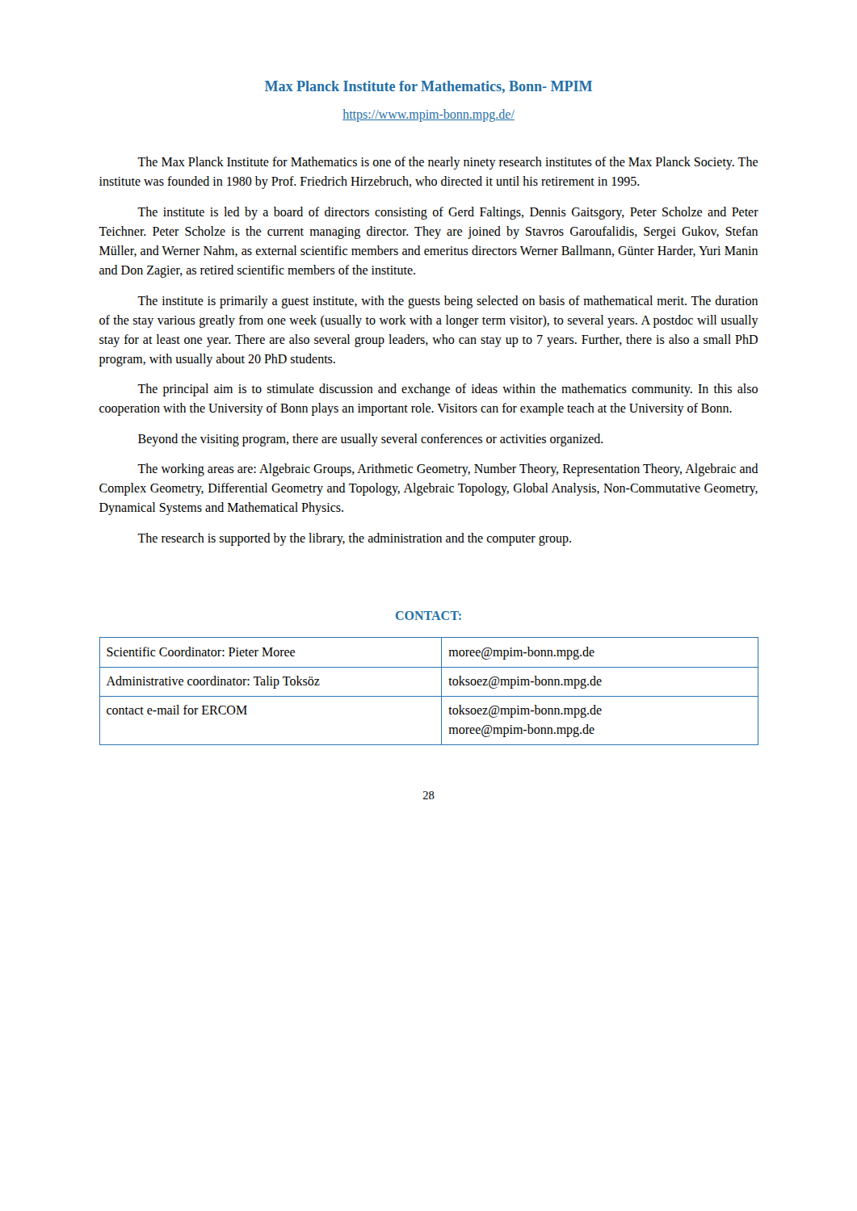Max Planck Institute for Mathematics, Bonn- MPIM
https://www.mpim-bonn.mpg.de/
The Max Planck Institute for Mathematics is one of the nearly ninety research institutes of the Max Planck Society. The institute was founded in 1980 by Prof. Friedrich Hirzebruch, who directed it until his retirement in 1995.
The institute is led by a board of directors consisting of Gerd Faltings, Dennis Gaitsgory, Peter Scholze and Peter Teichner. Peter Scholze is the current managing director. They are joined by Stavros Garoufalidis, Sergei Gukov, Stefan Müller, and Werner Nahm, as external scientific members and emeritus directors Werner Ballmann, Günter Harder, Yuri Manin and Don Zagier, as retired scientific members of the institute.
The institute is primarily a guest institute, with the guests being selected on basis of mathematical merit. The duration of the stay various greatly from one week (usually to work with a longer term visitor), to several years. A postdoc will usually stay for at least one year. There are also several group leaders, who can stay up to 7 years. Further, there is also a small PhD program, with usually about 20 PhD students.
The principal aim is to stimulate discussion and exchange of ideas within the mathematics community. In this also cooperation with the University of Bonn plays an important role. Visitors can for example teach at the University of Bonn.
Beyond the visiting program, there are usually several conferences or activities organized.
The working areas are: Algebraic Groups, Arithmetic Geometry, Number Theory, Representation Theory, Algebraic and Complex Geometry, Differential Geometry and Topology, Algebraic Topology, Global Analysis, Non-Commutative Geometry, Dynamical Systems and Mathematical Physics.
The research is supported by the library, the administration and the computer group.
CONTACT:
| Scientific Coordinator: Pieter Moree | moree@mpim-bonn.mpg.de |
| Administrative coordinator: Talip Toksöz | toksoez@mpim-bonn.mpg.de |
| contact e-mail for ERCOM | toksoez@mpim-bonn.mpg.de moree@mpim-bonn.mpg.de |
28